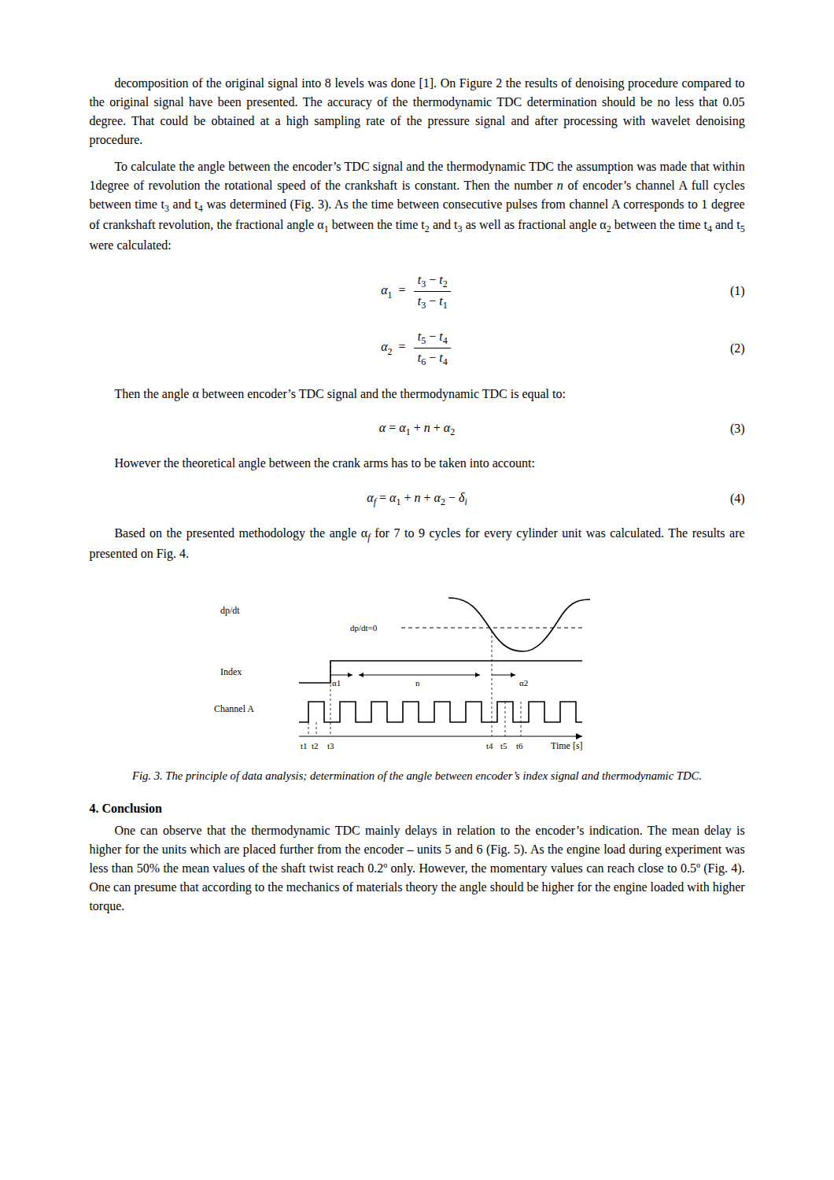decomposition of the original signal into 8 levels was done [1]. On Figure 2 the results of denoising procedure compared to the original signal have been presented. The accuracy of the thermodynamic TDC determination should be no less that 0.05 degree. That could be obtained at a high sampling rate of the pressure signal and after processing with wavelet denoising procedure.
To calculate the angle between the encoder’s TDC signal and the thermodynamic TDC the assumption was made that within 1degree of revolution the rotational speed of the crankshaft is constant. Then the number n of encoder’s channel A full cycles between time t3 and t4 was determined (Fig. 3). As the time between consecutive pulses from channel A corresponds to 1 degree of crankshaft revolution, the fractional angle α1 between the time t2 and t3 as well as fractional angle α2 between the time t4 and t5 were calculated:
α1 = t3 − t2 t3 − t1
(1)
α2 = t5 − t4 t6 − t4
(2)
Then the angle α between encoder’s TDC signal and the thermodynamic TDC is equal to:
α = α1 + n + α2
(3)
However the theoretical angle between the crank arms has to be taken into account:
αf = α1 + n + α2 − δi
(4)
Based on the presented methodology the angle αf for 7 to 9 cycles for every cylinder unit was calculated. The results are presented on Fig. 4.
dp/dt Index Channel A dp/dt=0 α1 n α2 Time [s] t1 t2 t3 t4 t5 t6
Fig. 3. The principle of data analysis; determination of the angle between encoder’s index signal and thermodynamic TDC.
4. Conclusion
One can observe that the thermodynamic TDC mainly delays in relation to the encoder’s indication. The mean delay is higher for the units which are placed further from the encoder – units 5 and 6 (Fig. 5). As the engine load during experiment was less than 50% the mean values of the shaft twist reach 0.2º only. However, the momentary values can reach close to 0.5º (Fig. 4). One can presume that according to the mechanics of materials theory the angle should be higher for the engine loaded with higher torque.